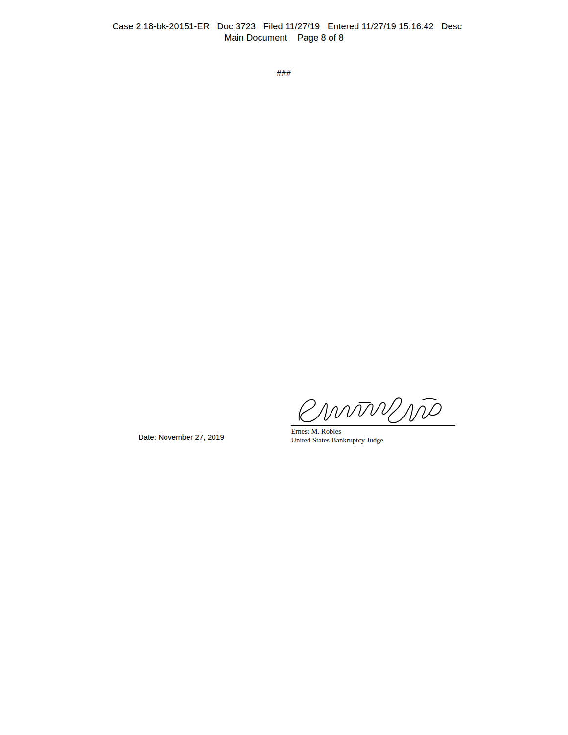Case 2:18-bk-20151-ER Doc 3723 Filed 11/27/19 Entered 11/27/19 15:16:42 Desc Main Document Page 8 of 8
###
Date: November 27, 2019
Ernest M. Robles United States Bankruptcy Judge